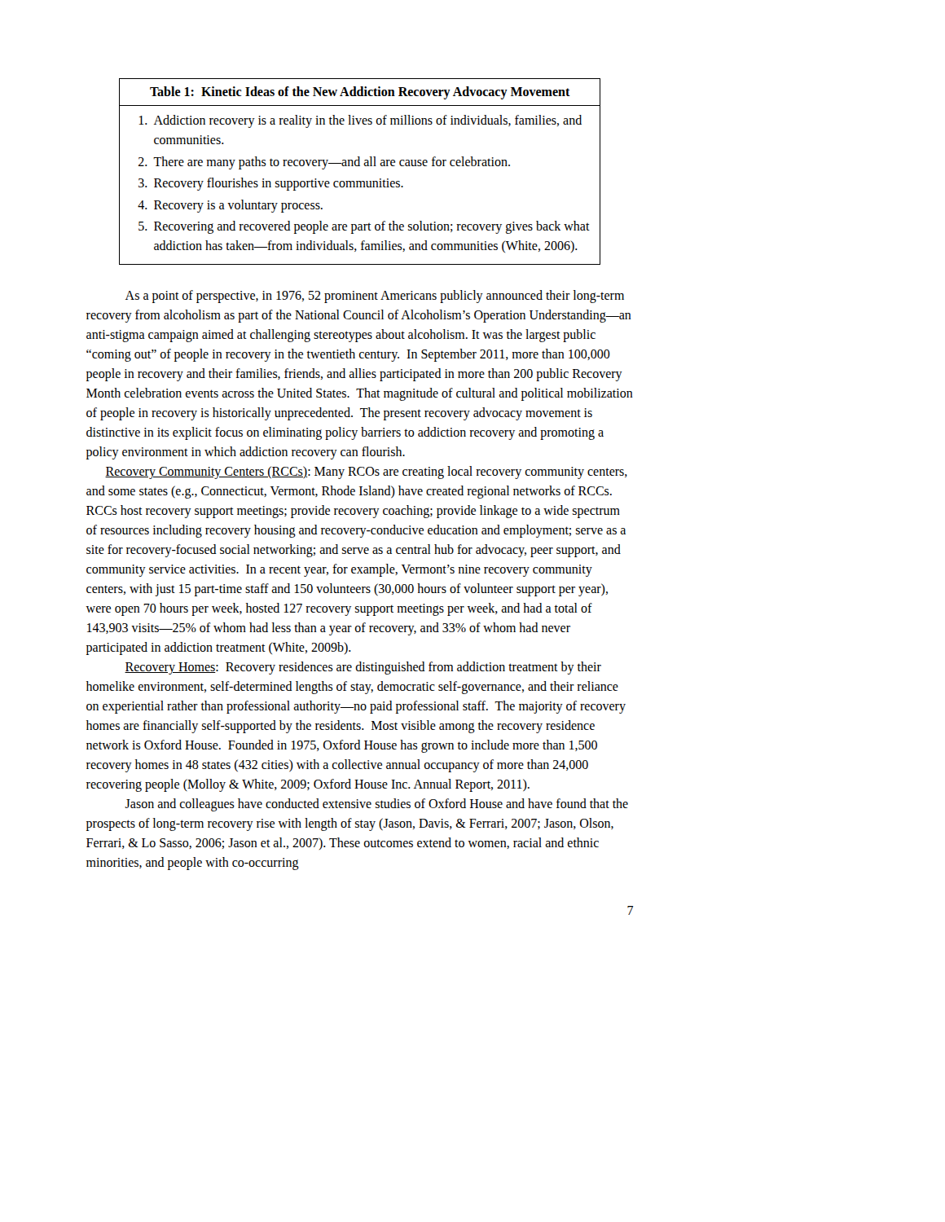Table 1: Kinetic Ideas of the New Addiction Recovery Advocacy Movement
| Addiction recovery is a reality in the lives of millions of individuals, families, and communities. There are many paths to recovery—and all are cause for celebration. Recovery flourishes in supportive communities. Recovery is a voluntary process. Recovering and recovered people are part of the solution; recovery gives back what addiction has taken—from individuals, families, and communities (White, 2006). |
As a point of perspective, in 1976, 52 prominent Americans publicly announced their long-term recovery from alcoholism as part of the National Council of Alcoholism’s Operation Understanding—an anti-stigma campaign aimed at challenging stereotypes about alcoholism. It was the largest public “coming out” of people in recovery in the twentieth century. In September 2011, more than 100,000 people in recovery and their families, friends, and allies participated in more than 200 public Recovery Month celebration events across the United States. That magnitude of cultural and political mobilization of people in recovery is historically unprecedented. The present recovery advocacy movement is distinctive in its explicit focus on eliminating policy barriers to addiction recovery and promoting a policy environment in which addiction recovery can flourish.
Recovery Community Centers (RCCs): Many RCOs are creating local recovery community centers, and some states (e.g., Connecticut, Vermont, Rhode Island) have created regional networks of RCCs. RCCs host recovery support meetings; provide recovery coaching; provide linkage to a wide spectrum of resources including recovery housing and recovery-conducive education and employment; serve as a site for recovery-focused social networking; and serve as a central hub for advocacy, peer support, and community service activities. In a recent year, for example, Vermont’s nine recovery community centers, with just 15 part-time staff and 150 volunteers (30,000 hours of volunteer support per year), were open 70 hours per week, hosted 127 recovery support meetings per week, and had a total of 143,903 visits—25% of whom had less than a year of recovery, and 33% of whom had never participated in addiction treatment (White, 2009b).
Recovery Homes: Recovery residences are distinguished from addiction treatment by their homelike environment, self-determined lengths of stay, democratic self-governance, and their reliance on experiential rather than professional authority—no paid professional staff. The majority of recovery homes are financially self-supported by the residents. Most visible among the recovery residence network is Oxford House. Founded in 1975, Oxford House has grown to include more than 1,500 recovery homes in 48 states (432 cities) with a collective annual occupancy of more than 24,000 recovering people (Molloy & White, 2009; Oxford House Inc. Annual Report, 2011).
Jason and colleagues have conducted extensive studies of Oxford House and have found that the prospects of long-term recovery rise with length of stay (Jason, Davis, & Ferrari, 2007; Jason, Olson, Ferrari, & Lo Sasso, 2006; Jason et al., 2007). These outcomes extend to women, racial and ethnic minorities, and people with co-occurring
7